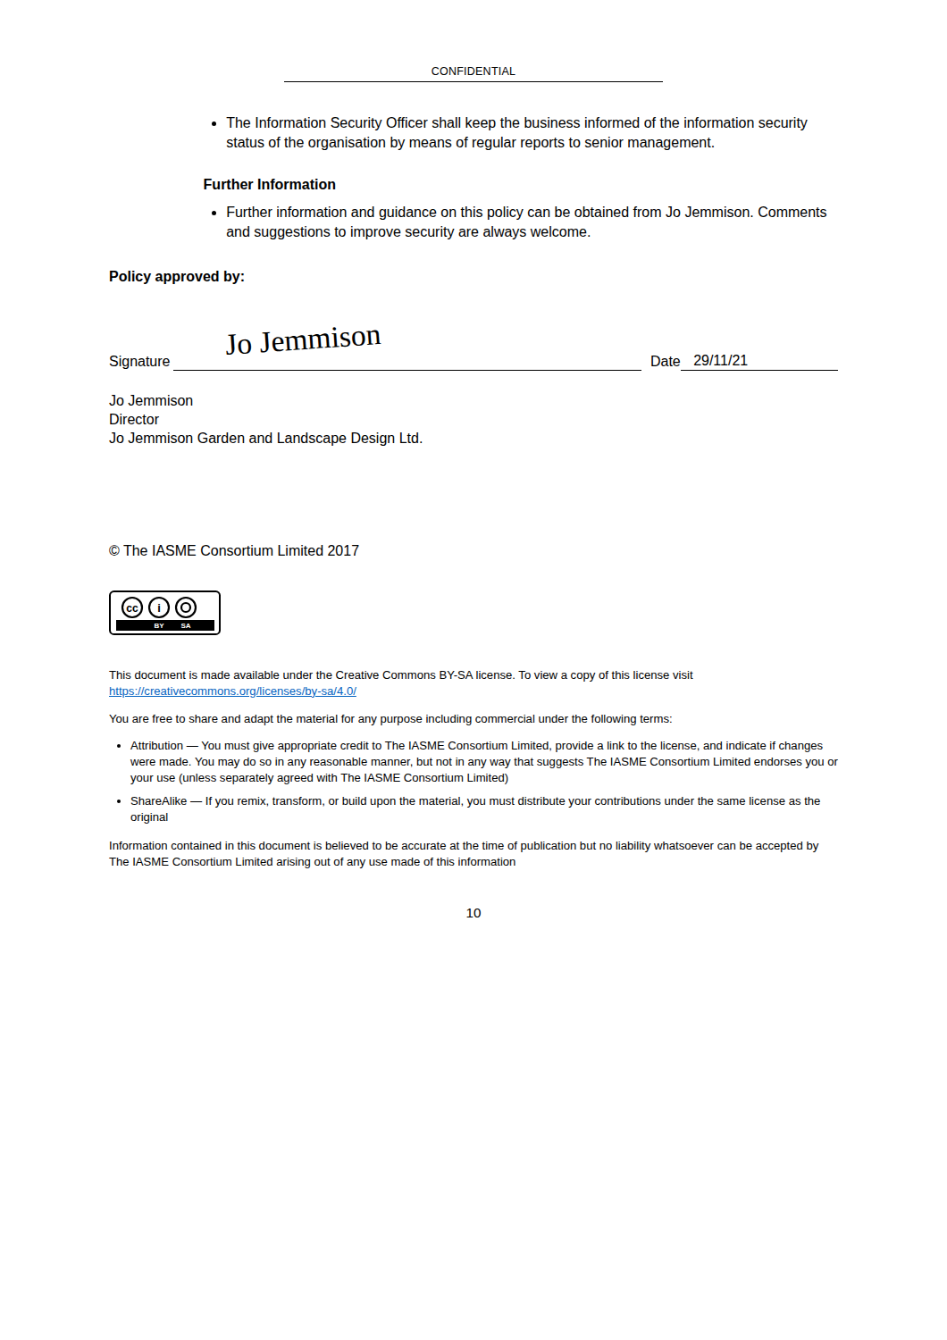CONFIDENTIAL
The Information Security Officer shall keep the business informed of the information security status of the organisation by means of regular reports to senior management.
Further Information
Further information and guidance on this policy can be obtained from Jo Jemmison. Comments and suggestions to improve security are always welcome.
Policy approved by:
Jo Jemmison
Signature Date 29/11/21
Jo Jemmison
Director
Jo Jemmison Garden and Landscape Design Ltd.
© The IASME Consortium Limited 2017
cc i BY SA
This document is made available under the Creative Commons BY-SA license. To view a copy of this license visit https://creativecommons.org/licenses/by-sa/4.0/
You are free to share and adapt the material for any purpose including commercial under the following terms:
Attribution — You must give appropriate credit to The IASME Consortium Limited, provide a link to the license, and indicate if changes were made. You may do so in any reasonable manner, but not in any way that suggests The IASME Consortium Limited endorses you or your use (unless separately agreed with The IASME Consortium Limited)
ShareAlike — If you remix, transform, or build upon the material, you must distribute your contributions under the same license as the original
Information contained in this document is believed to be accurate at the time of publication but no liability whatsoever can be accepted by The IASME Consortium Limited arising out of any use made of this information
10